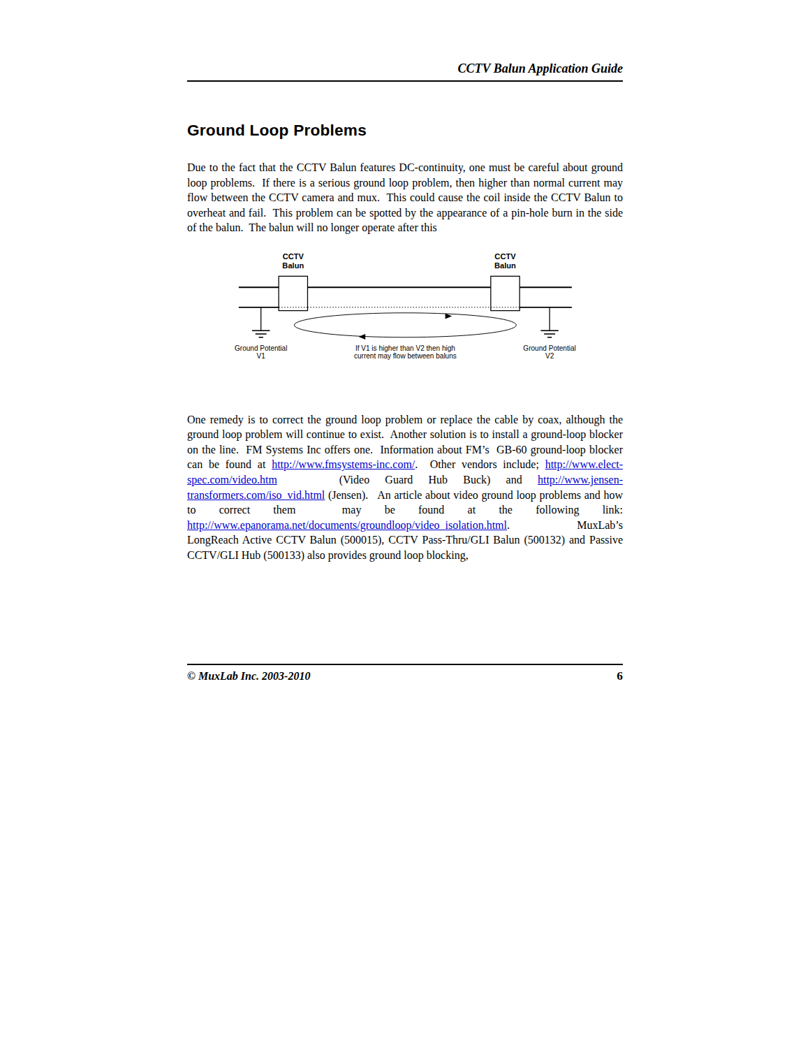CCTV Balun Application Guide
Ground Loop Problems
Due to the fact that the CCTV Balun features DC-continuity, one must be careful about ground loop problems. If there is a serious ground loop problem, then higher than normal current may flow between the CCTV camera and mux. This could cause the coil inside the CCTV Balun to overheat and fail. This problem can be spotted by the appearance of a pin-hole burn in the side of the balun. The balun will no longer operate after this
CCTV Balun CCTV Balun Ground Potential V1 Ground Potential V2 If V1 is higher than V2 then high current may flow between baluns
One remedy is to correct the ground loop problem or replace the cable by coax, although the ground loop problem will continue to exist. Another solution is to install a ground-loop blocker on the line. FM Systems Inc offers one. Information about FM’s GB-60 ground-loop blocker can be found at http://www.fmsystems-inc.com/. Other vendors include; http://www.elect-spec.com/video.htm (Video Guard Hub Buck) and http://www.jensen-transformers.com/iso_vid.html (Jensen). An article about video ground loop problems and how to correct them may be found at the following link: http://www.epanorama.net/documents/groundloop/video_isolation.html. MuxLab’s LongReach Active CCTV Balun (500015), CCTV Pass-Thru/GLI Balun (500132) and Passive CCTV/GLI Hub (500133) also provides ground loop blocking,
© MuxLab Inc. 2003-2010 6